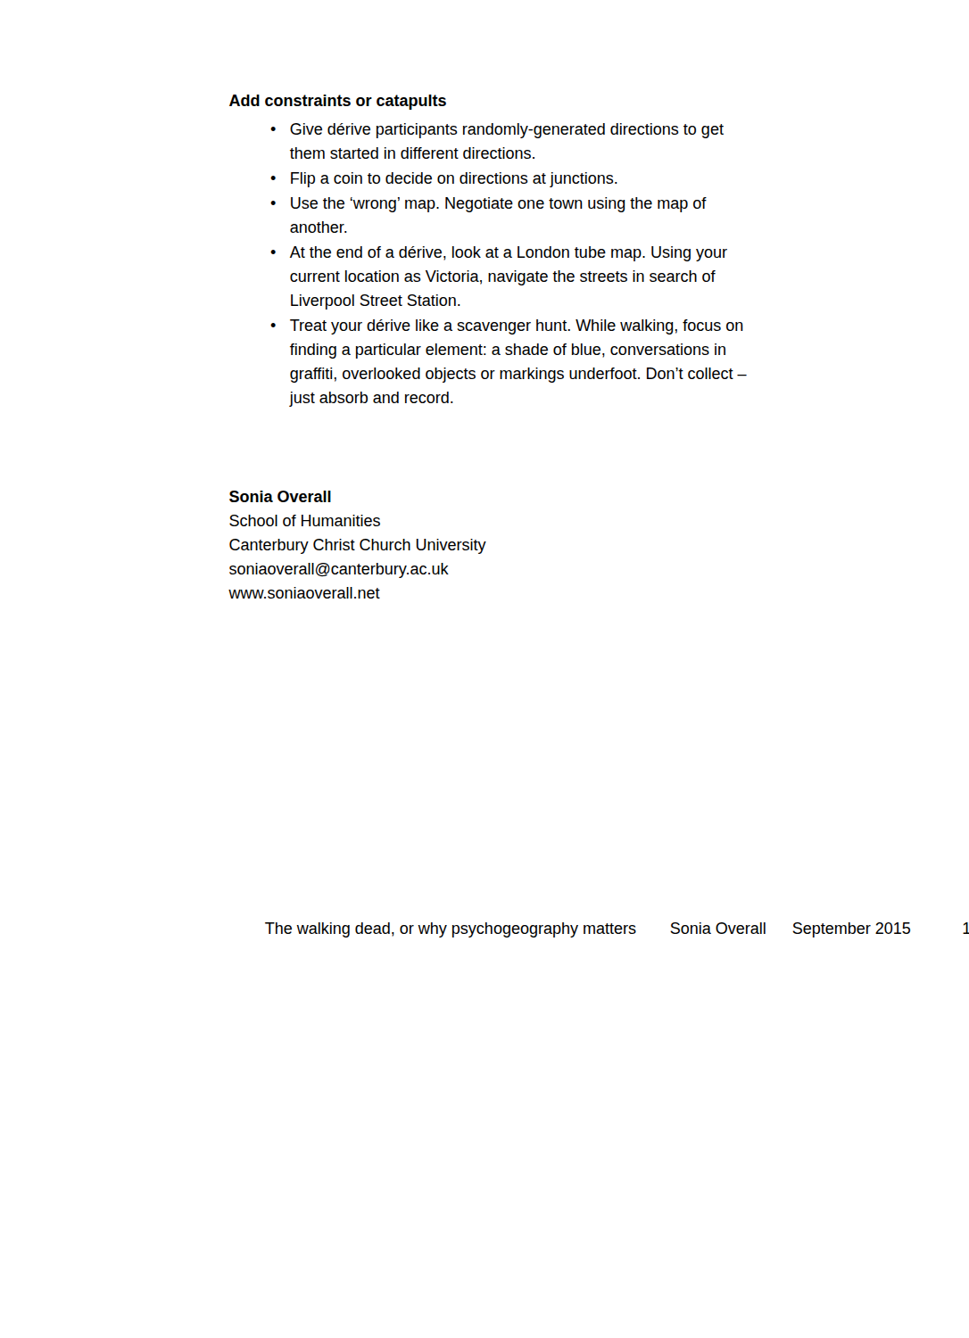Add constraints or catapults
Give dérive participants randomly-generated directions to get them started in different directions.
Flip a coin to decide on directions at junctions.
Use the ‘wrong’ map. Negotiate one town using the map of another.
At the end of a dérive, look at a London tube map. Using your current location as Victoria, navigate the streets in search of Liverpool Street Station.
Treat your dérive like a scavenger hunt. While walking, focus on finding a particular element: a shade of blue, conversations in graffiti, overlooked objects or markings underfoot. Don’t collect – just absorb and record.
Sonia Overall
School of Humanities
Canterbury Christ Church University
soniaoverall@canterbury.ac.uk
www.soniaoverall.net
The walking dead, or why psychogeography matters Sonia Overall September 2015 10